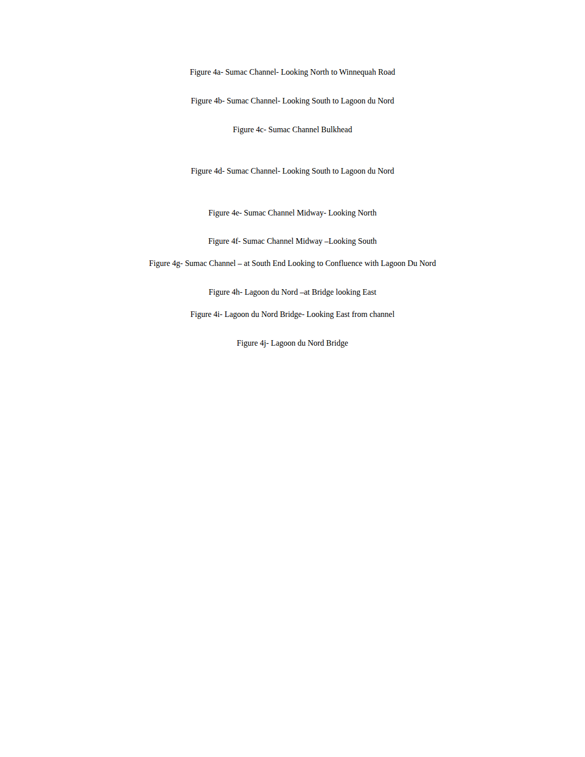Figure 4a- Sumac Channel- Looking North to Winnequah Road
Figure 4b- Sumac Channel- Looking South to Lagoon du Nord
Figure 4c- Sumac Channel Bulkhead
Figure 4d- Sumac Channel- Looking South to Lagoon du Nord
Figure 4e- Sumac Channel Midway- Looking North
Figure 4f- Sumac Channel Midway –Looking South
Figure 4g- Sumac Channel – at South End Looking to Confluence with Lagoon Du Nord
Figure 4h- Lagoon du Nord –at Bridge looking East
Figure 4i- Lagoon du Nord Bridge- Looking East from channel
Figure 4j- Lagoon du Nord Bridge